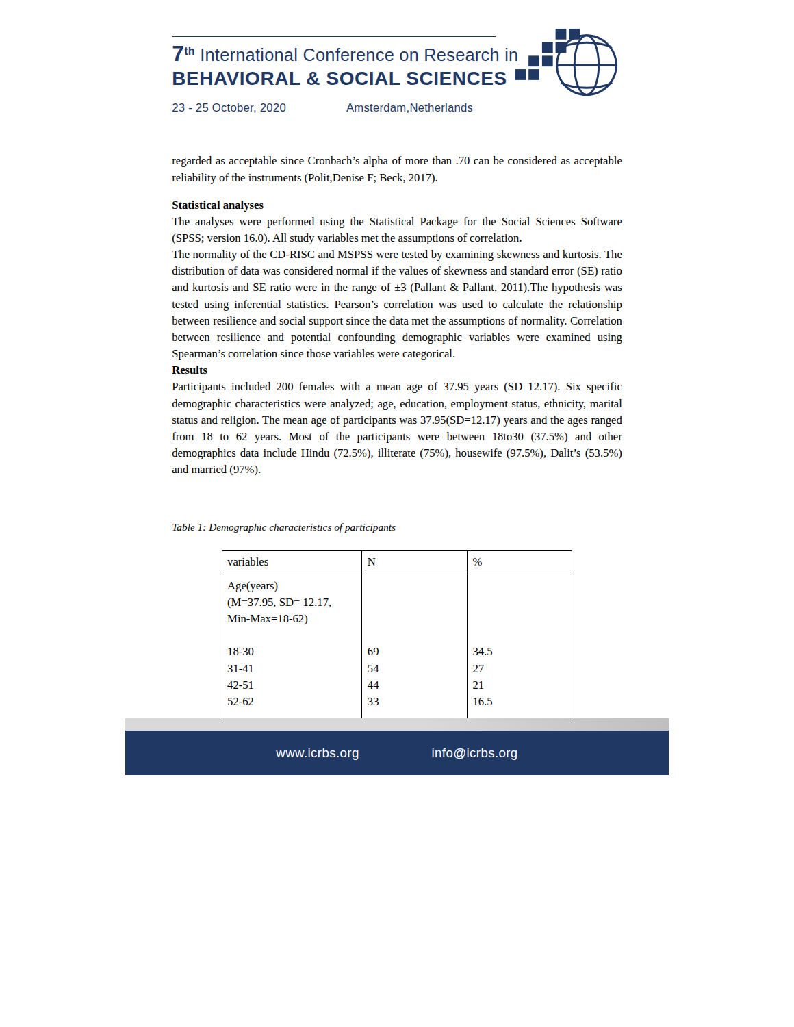7 th International Conference on Research in
BEHAVIORAL & SOCIAL SCIENCES
23 - 25 October, 2020 Amsterdam,Netherlands
regarded as acceptable since Cronbach’s alpha of more than .70 can be considered as acceptable reliability of the instruments (Polit,Denise F; Beck, 2017).
Statistical analyses
The analyses were performed using the Statistical Package for the Social Sciences Software (SPSS; version 16.0). All study variables met the assumptions of correlation.
The normality of the CD-RISC and MSPSS were tested by examining skewness and kurtosis. The distribution of data was considered normal if the values of skewness and standard error (SE) ratio and kurtosis and SE ratio were in the range of ±3 (Pallant & Pallant, 2011).The hypothesis was tested using inferential statistics. Pearson’s correlation was used to calculate the relationship between resilience and social support since the data met the assumptions of normality. Correlation between resilience and potential confounding demographic variables were examined using Spearman’s correlation since those variables were categorical.
Results
Participants included 200 females with a mean age of 37.95 years (SD 12.17). Six specific demographic characteristics were analyzed; age, education, employment status, ethnicity, marital status and religion. The mean age of participants was 37.95(SD=12.17) years and the ages ranged from 18 to 62 years. Most of the participants were between 18to30 (37.5%) and other demographics data include Hindu (72.5%), illiterate (75%), housewife (97.5%), Dalit’s (53.5%) and married (97%).
Table 1: Demographic characteristics of participants
| variables | N | % |
| Age(years) (M=37.95, SD= 12.17, Min-Max=18-62) 18-30 31-41 42-51 52-62 | 69 54 44 33 | 34.5 27 21 16.5 |
| Education | | |
18
www.icrbs.org info@icrbs.org